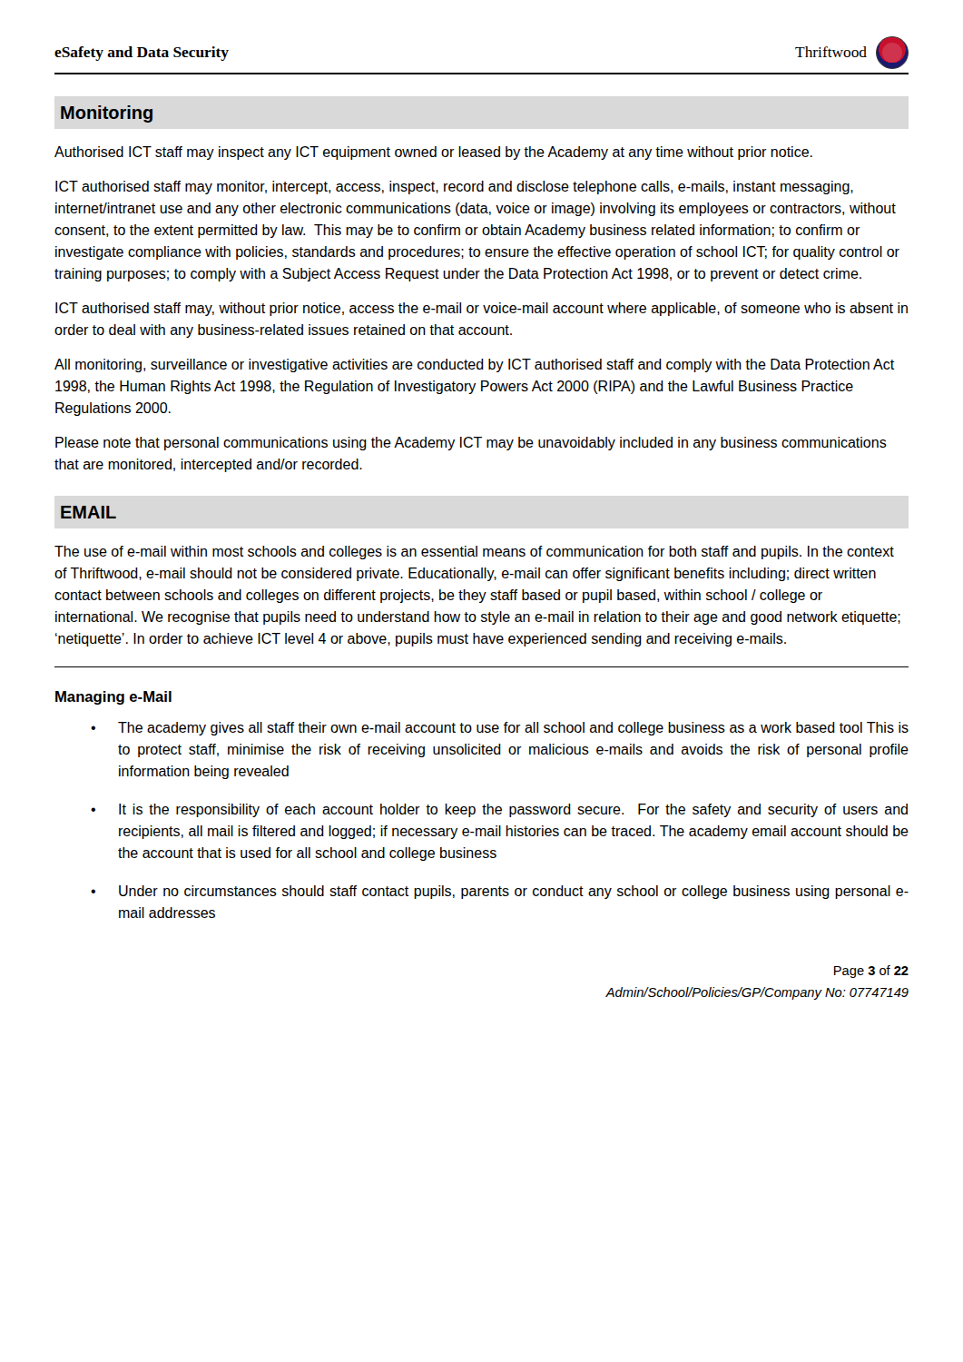eSafety and Data Security
Thriftwood
Monitoring
Authorised ICT staff may inspect any ICT equipment owned or leased by the Academy at any time without prior notice.
ICT authorised staff may monitor, intercept, access, inspect, record and disclose telephone calls, e-mails, instant messaging, internet/intranet use and any other electronic communications (data, voice or image) involving its employees or contractors, without consent, to the extent permitted by law. This may be to confirm or obtain Academy business related information; to confirm or investigate compliance with policies, standards and procedures; to ensure the effective operation of school ICT; for quality control or training purposes; to comply with a Subject Access Request under the Data Protection Act 1998, or to prevent or detect crime.
ICT authorised staff may, without prior notice, access the e-mail or voice-mail account where applicable, of someone who is absent in order to deal with any business-related issues retained on that account.
All monitoring, surveillance or investigative activities are conducted by ICT authorised staff and comply with the Data Protection Act 1998, the Human Rights Act 1998, the Regulation of Investigatory Powers Act 2000 (RIPA) and the Lawful Business Practice Regulations 2000.
Please note that personal communications using the Academy ICT may be unavoidably included in any business communications that are monitored, intercepted and/or recorded.
EMAIL
The use of e-mail within most schools and colleges is an essential means of communication for both staff and pupils. In the context of Thriftwood, e-mail should not be considered private. Educationally, e-mail can offer significant benefits including; direct written contact between schools and colleges on different projects, be they staff based or pupil based, within school / college or international. We recognise that pupils need to understand how to style an e-mail in relation to their age and good network etiquette; ‘netiquette’. In order to achieve ICT level 4 or above, pupils must have experienced sending and receiving e-mails.
Managing e-Mail
The academy gives all staff their own e-mail account to use for all school and college business as a work based tool This is to protect staff, minimise the risk of receiving unsolicited or malicious e-mails and avoids the risk of personal profile information being revealed
It is the responsibility of each account holder to keep the password secure. For the safety and security of users and recipients, all mail is filtered and logged; if necessary e-mail histories can be traced. The academy email account should be the account that is used for all school and college business
Under no circumstances should staff contact pupils, parents or conduct any school or college business using personal e-mail addresses
Page 3 of 22
Admin/School/Policies/GP/Company No: 07747149